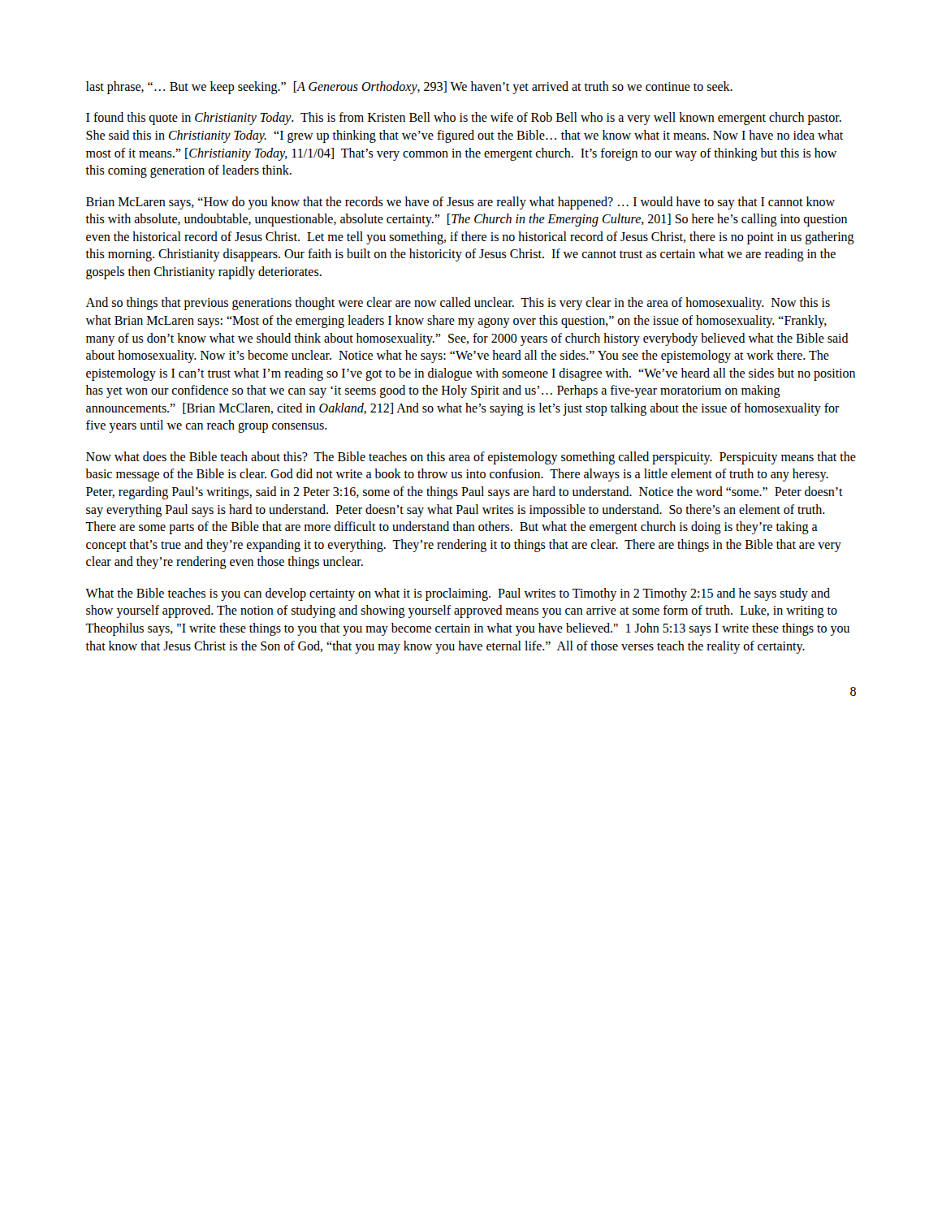last phrase, “… But we keep seeking.” [A Generous Orthodoxy, 293] We haven’t yet arrived at truth so we continue to seek.
I found this quote in Christianity Today. This is from Kristen Bell who is the wife of Rob Bell who is a very well known emergent church pastor. She said this in Christianity Today. “I grew up thinking that we’ve figured out the Bible… that we know what it means. Now I have no idea what most of it means.” [Christianity Today, 11/1/04] That’s very common in the emergent church. It’s foreign to our way of thinking but this is how this coming generation of leaders think.
Brian McLaren says, “How do you know that the records we have of Jesus are really what happened? … I would have to say that I cannot know this with absolute, undoubtable, unquestionable, absolute certainty.” [The Church in the Emerging Culture, 201] So here he’s calling into question even the historical record of Jesus Christ. Let me tell you something, if there is no historical record of Jesus Christ, there is no point in us gathering this morning. Christianity disappears. Our faith is built on the historicity of Jesus Christ. If we cannot trust as certain what we are reading in the gospels then Christianity rapidly deteriorates.
And so things that previous generations thought were clear are now called unclear. This is very clear in the area of homosexuality. Now this is what Brian McLaren says: “Most of the emerging leaders I know share my agony over this question,” on the issue of homosexuality. “Frankly, many of us don’t know what we should think about homosexuality.” See, for 2000 years of church history everybody believed what the Bible said about homosexuality. Now it’s become unclear. Notice what he says: “We’ve heard all the sides.” You see the epistemology at work there. The epistemology is I can’t trust what I’m reading so I’ve got to be in dialogue with someone I disagree with. “We’ve heard all the sides but no position has yet won our confidence so that we can say ‘it seems good to the Holy Spirit and us’… Perhaps a five-year moratorium on making announcements.” [Brian McClaren, cited in Oakland, 212] And so what he’s saying is let’s just stop talking about the issue of homosexuality for five years until we can reach group consensus.
Now what does the Bible teach about this? The Bible teaches on this area of epistemology something called perspicuity. Perspicuity means that the basic message of the Bible is clear. God did not write a book to throw us into confusion. There always is a little element of truth to any heresy. Peter, regarding Paul’s writings, said in 2 Peter 3:16, some of the things Paul says are hard to understand. Notice the word “some.” Peter doesn’t say everything Paul says is hard to understand. Peter doesn’t say what Paul writes is impossible to understand. So there’s an element of truth. There are some parts of the Bible that are more difficult to understand than others. But what the emergent church is doing is they’re taking a concept that’s true and they’re expanding it to everything. They’re rendering it to things that are clear. There are things in the Bible that are very clear and they’re rendering even those things unclear.
What the Bible teaches is you can develop certainty on what it is proclaiming. Paul writes to Timothy in 2 Timothy 2:15 and he says study and show yourself approved. The notion of studying and showing yourself approved means you can arrive at some form of truth. Luke, in writing to Theophilus says, "I write these things to you that you may become certain in what you have believed." 1 John 5:13 says I write these things to you that know that Jesus Christ is the Son of God, “that you may know you have eternal life.” All of those verses teach the reality of certainty.
8